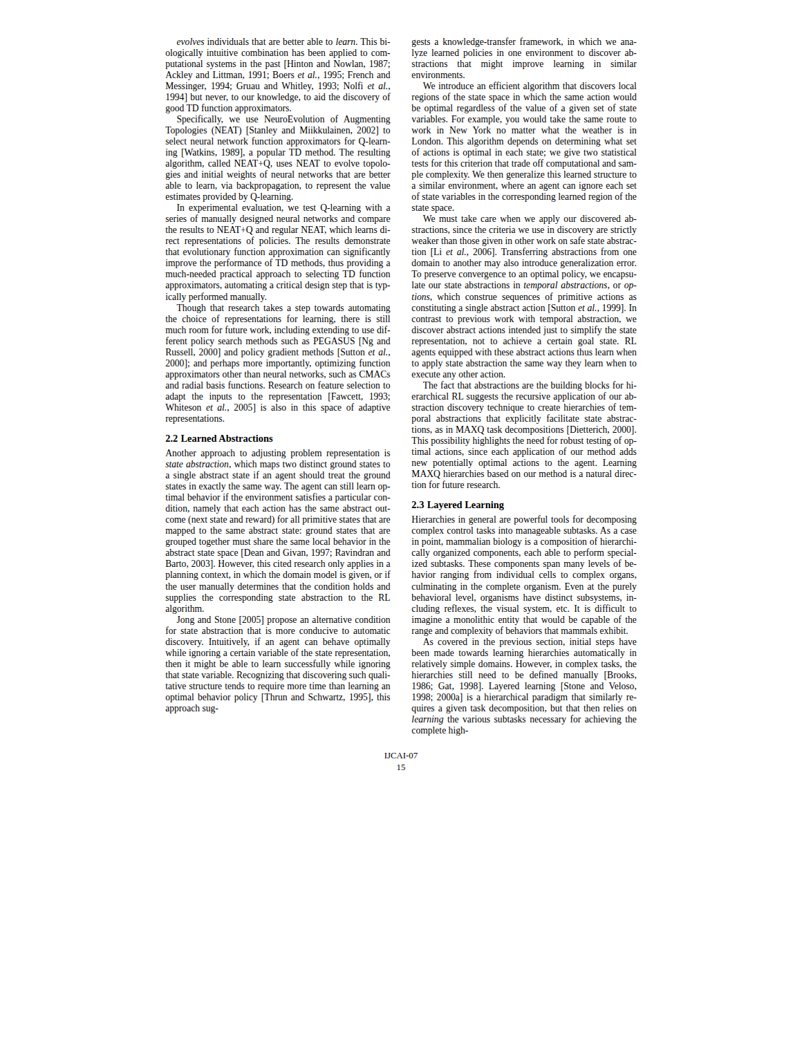evolves individuals that are better able to learn. This biologically intuitive combination has been applied to computational systems in the past [Hinton and Nowlan, 1987; Ackley and Littman, 1991; Boers et al., 1995; French and Messinger, 1994; Gruau and Whitley, 1993; Nolfi et al., 1994] but never, to our knowledge, to aid the discovery of good TD function approximators.
Specifically, we use NeuroEvolution of Augmenting Topologies (NEAT) [Stanley and Miikkulainen, 2002] to select neural network function approximators for Q-learning [Watkins, 1989], a popular TD method. The resulting algorithm, called NEAT+Q, uses NEAT to evolve topologies and initial weights of neural networks that are better able to learn, via backpropagation, to represent the value estimates provided by Q-learning.
In experimental evaluation, we test Q-learning with a series of manually designed neural networks and compare the results to NEAT+Q and regular NEAT, which learns direct representations of policies. The results demonstrate that evolutionary function approximation can significantly improve the performance of TD methods, thus providing a much-needed practical approach to selecting TD function approximators, automating a critical design step that is typically performed manually.
Though that research takes a step towards automating the choice of representations for learning, there is still much room for future work, including extending to use different policy search methods such as PEGASUS [Ng and Russell, 2000] and policy gradient methods [Sutton et al., 2000]; and perhaps more importantly, optimizing function approximators other than neural networks, such as CMACs and radial basis functions. Research on feature selection to adapt the inputs to the representation [Fawcett, 1993; Whiteson et al., 2005] is also in this space of adaptive representations.
2.2 Learned Abstractions
Another approach to adjusting problem representation is state abstraction, which maps two distinct ground states to a single abstract state if an agent should treat the ground states in exactly the same way. The agent can still learn optimal behavior if the environment satisfies a particular condition, namely that each action has the same abstract outcome (next state and reward) for all primitive states that are mapped to the same abstract state: ground states that are grouped together must share the same local behavior in the abstract state space [Dean and Givan, 1997; Ravindran and Barto, 2003]. However, this cited research only applies in a planning context, in which the domain model is given, or if the user manually determines that the condition holds and supplies the corresponding state abstraction to the RL algorithm.
Jong and Stone [2005] propose an alternative condition for state abstraction that is more conducive to automatic discovery. Intuitively, if an agent can behave optimally while ignoring a certain variable of the state representation, then it might be able to learn successfully while ignoring that state variable. Recognizing that discovering such qualitative structure tends to require more time than learning an optimal behavior policy [Thrun and Schwartz, 1995], this approach sug-
gests a knowledge-transfer framework, in which we analyze learned policies in one environment to discover abstractions that might improve learning in similar environments.
We introduce an efficient algorithm that discovers local regions of the state space in which the same action would be optimal regardless of the value of a given set of state variables. For example, you would take the same route to work in New York no matter what the weather is in London. This algorithm depends on determining what set of actions is optimal in each state; we give two statistical tests for this criterion that trade off computational and sample complexity. We then generalize this learned structure to a similar environment, where an agent can ignore each set of state variables in the corresponding learned region of the state space.
We must take care when we apply our discovered abstractions, since the criteria we use in discovery are strictly weaker than those given in other work on safe state abstraction [Li et al., 2006]. Transferring abstractions from one domain to another may also introduce generalization error. To preserve convergence to an optimal policy, we encapsulate our state abstractions in temporal abstractions, or options, which construe sequences of primitive actions as constituting a single abstract action [Sutton et al., 1999]. In contrast to previous work with temporal abstraction, we discover abstract actions intended just to simplify the state representation, not to achieve a certain goal state. RL agents equipped with these abstract actions thus learn when to apply state abstraction the same way they learn when to execute any other action.
The fact that abstractions are the building blocks for hierarchical RL suggests the recursive application of our abstraction discovery technique to create hierarchies of temporal abstractions that explicitly facilitate state abstractions, as in MAXQ task decompositions [Dietterich, 2000]. This possibility highlights the need for robust testing of optimal actions, since each application of our method adds new potentially optimal actions to the agent. Learning MAXQ hierarchies based on our method is a natural direction for future research.
2.3 Layered Learning
Hierarchies in general are powerful tools for decomposing complex control tasks into manageable subtasks. As a case in point, mammalian biology is a composition of hierarchically organized components, each able to perform specialized subtasks. These components span many levels of behavior ranging from individual cells to complex organs, culminating in the complete organism. Even at the purely behavioral level, organisms have distinct subsystems, including reflexes, the visual system, etc. It is difficult to imagine a monolithic entity that would be capable of the range and complexity of behaviors that mammals exhibit.
As covered in the previous section, initial steps have been made towards learning hierarchies automatically in relatively simple domains. However, in complex tasks, the hierarchies still need to be defined manually [Brooks, 1986; Gat, 1998]. Layered learning [Stone and Veloso, 1998; 2000a] is a hierarchical paradigm that similarly requires a given task decomposition, but that then relies on learning the various subtasks necessary for achieving the complete high-
IJCAI-07 15